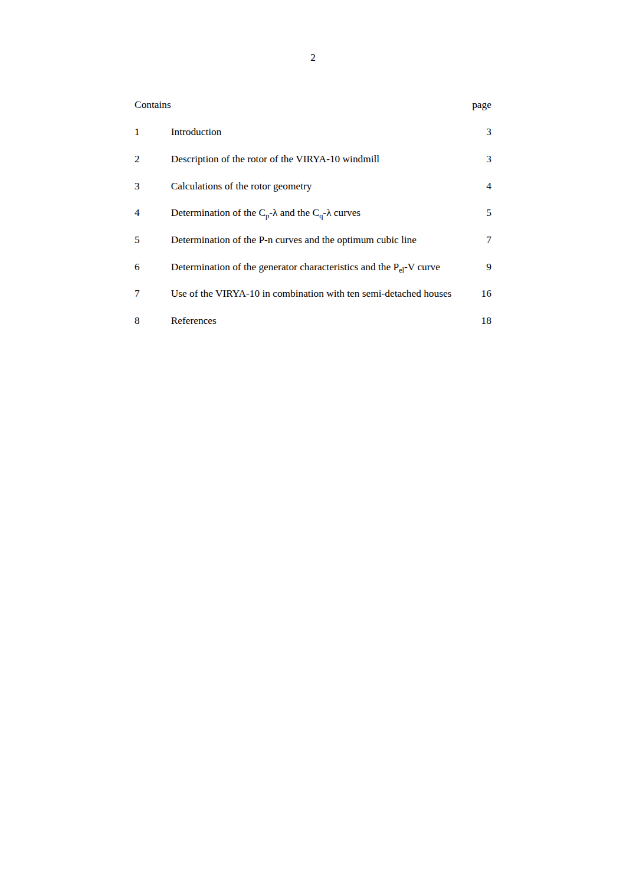2
| Contains | | page |
| 1 | Introduction | 3 |
| 2 | Description of the rotor of the VIRYA-10 windmill | 3 |
| 3 | Calculations of the rotor geometry | 4 |
| 4 | Determination of the C p -λ and the C q -λ curves | 5 |
| 5 | Determination of the P-n curves and the optimum cubic line | 7 |
| 6 | Determination of the generator characteristics and the P el -V curve | 9 |
| 7 | Use of the VIRYA-10 in combination with ten semi-detached houses | 16 |
| 8 | References | 18 |